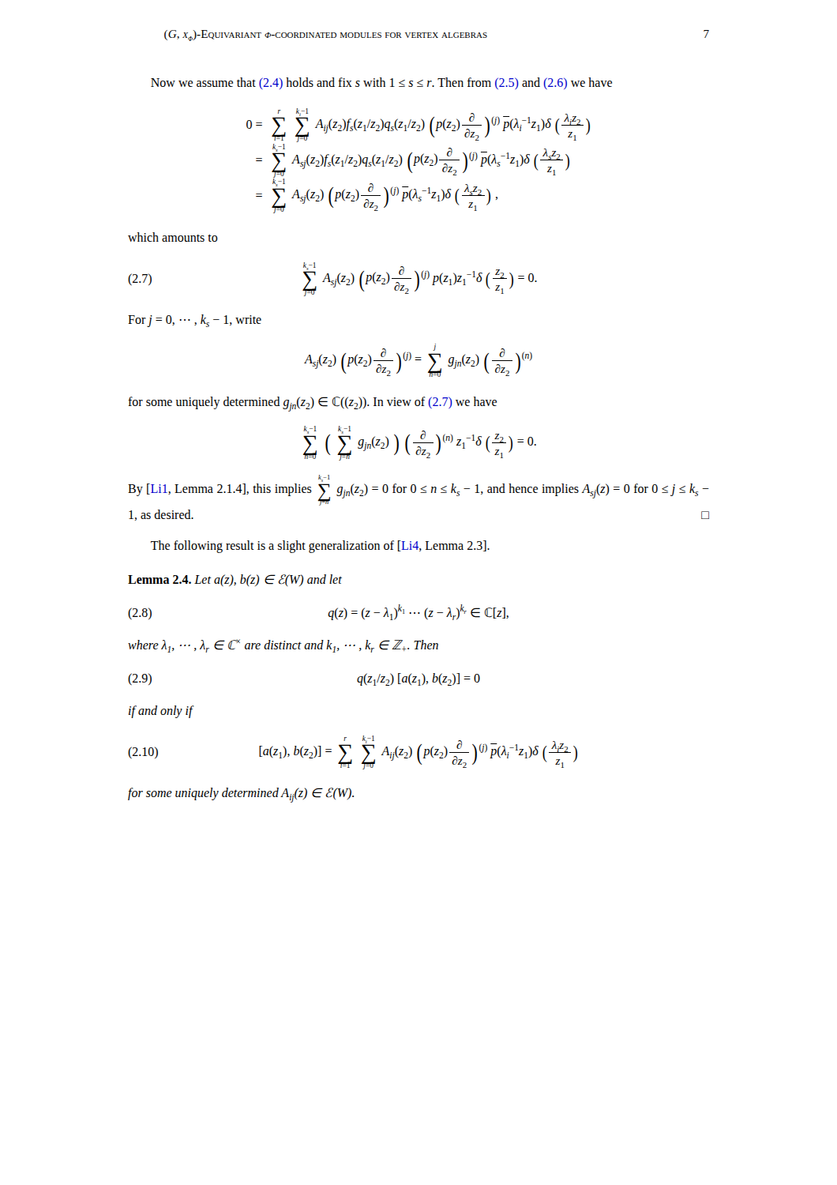(G, χφ)-Equivariant φ-coordinated modules for vertex algebras 7
Now we assume that (2.4) holds and fix s with 1 ≤ s ≤ r. Then from (2.5) and (2.6) we have
0 =
r∑i=1 ki−1∑j=0 Aij(z2)fs(z1/z2)qs(z1/z2) (p(z2)∂∂z2)(j) p(λi−1z1)δ (λiz2 z1)
=
ks−1∑j=0 Asj(z2)fs(z1/z2)qs(z1/z2) (p(z2)∂∂z2)(j) p(λs−1z1)δ (λsz2 z1)
=
ks−1∑j=0 Asj(z2) (p(z2)∂∂z2)(j) p(λs−1z1)δ (λsz2 z1) ,
which amounts to
(2.7)
ks−1∑j=0 Asj(z2) (p(z2)∂∂z2)(j) p(z1)z1−1δ (z2 z1) = 0.
For j = 0, ⋯ , ks − 1, write
Asj(z2) (p(z2)∂∂z2)(j) = j∑n=0 gjn(z2) (∂∂z2)(n)
for some uniquely determined gjn(z2) ∈ ℂ((z2)). In view of (2.7) we have
ks−1∑n=0 ( ks−1∑j=n gjn(z2) ) (∂∂z2)(n) z1−1δ (z2 z1) = 0.
By [Li1, Lemma 2.1.4], this implies ks−1∑j=n gjn(z2) = 0 for 0 ≤ n ≤ ks − 1, and hence implies Asj(z) = 0 for 0 ≤ j ≤ ks − 1, as desired. □
The following result is a slight generalization of [Li4, Lemma 2.3].
Lemma 2.4. Let a(z), b(z) ∈ ℰ(W) and let
(2.8)
q(z) = (z − λ1)k1 ⋯ (z − λr)kr ∈ ℂ[z],
where λ1, ⋯ , λr ∈ ℂ× are distinct and k1, ⋯ , kr ∈ ℤ+. Then
(2.9)
q(z1/z2) [a(z1), b(z2)] = 0
if and only if
(2.10)
[a(z1), b(z2)] = r∑i=1 ki−1∑j=0 Aij(z2) (p(z2)∂∂z2)(j) p(λi−1z1)δ (λiz2 z1)
for some uniquely determined Aij(z) ∈ ℰ(W).